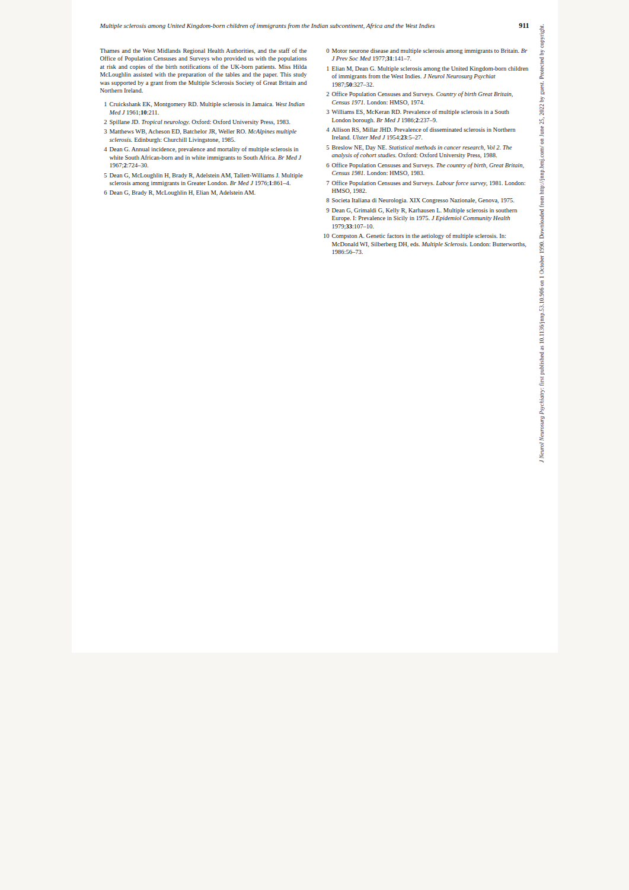J Neurol Neurosurg Psychiatry: first published as 10.1136/jnnp.53.10.906 on 1 October 1990. Downloaded from http://jnnp.bmj.com/ on June 25, 2022 by guest. Protected by copyright.
Multiple sclerosis among United Kingdom-born children of immigrants from the Indian subcontinent, Africa and the West Indies 911
Thames and the West Midlands Regional Health Authorities, and the staff of the Office of Population Censuses and Surveys who provided us with the populations at risk and copies of the birth notifications of the UK-born patients. Miss Hilda McLoughlin assisted with the preparation of the tables and the paper. This study was supported by a grant from the Multiple Sclerosis Society of Great Britain and Northern Ireland.
Cruickshank EK, Montgomery RD. Multiple sclerosis in Jamaica. West Indian Med J 1961;10:211.
Spillane JD. Tropical neurology. Oxford: Oxford University Press, 1983.
Matthews WB, Acheson ED, Batchelor JR, Weller RO. McAlpines multiple sclerosis. Edinburgh: Churchill Livingstone, 1985.
Dean G. Annual incidence, prevalence and mortality of multiple sclerosis in white South African-born and in white immigrants to South Africa. Br Med J 1967;2:724–30.
Dean G, McLoughlin H, Brady R, Adelstein AM, Tallett-Williams J. Multiple sclerosis among immigrants in Greater London. Br Med J 1976;1:861–4.
Dean G, Brady R, McLoughlin H, Elian M, Adelstein AM.
Motor neurone disease and multiple sclerosis among immigrants to Britain. Br J Prev Soc Med 1977;31:141–7.
Elian M, Dean G. Multiple sclerosis among the United Kingdom-born children of immigrants from the West Indies. J Neurol Neurosurg Psychiat 1987;50:327–32.
Office Population Censuses and Surveys. Country of birth Great Britain, Census 1971. London: HMSO, 1974.
Williams ES, McKeran RD. Prevalence of multiple sclerosis in a South London borough. Br Med J 1986;2:237–9.
Allison RS, Millar JHD. Prevalence of disseminated sclerosis in Northern Ireland. Ulster Med J 1954;23:5–27.
Breslow NE, Day NE. Statistical methods in cancer research, Vol 2. The analysis of cohort studies. Oxford: Oxford University Press, 1988.
Office Population Censuses and Surveys. The country of birth, Great Britain, Census 1981. London: HMSO, 1983.
Office Population Censuses and Surveys. Labour force survey, 1981. London: HMSO, 1982.
Societa Italiana di Neurologia. XIX Congresso Nazionale, Genova, 1975.
Dean G, Grimaldi G, Kelly R, Karhausen L. Multiple sclerosis in southern Europe. I: Prevalence in Sicily in 1975. J Epidemiol Community Health 1979;33:107–10.
Compston A. Genetic factors in the aetiology of multiple sclerosis. In: McDonald WI, Silberberg DH, eds. Multiple Sclerosis. London: Butterworths, 1986:56–73.